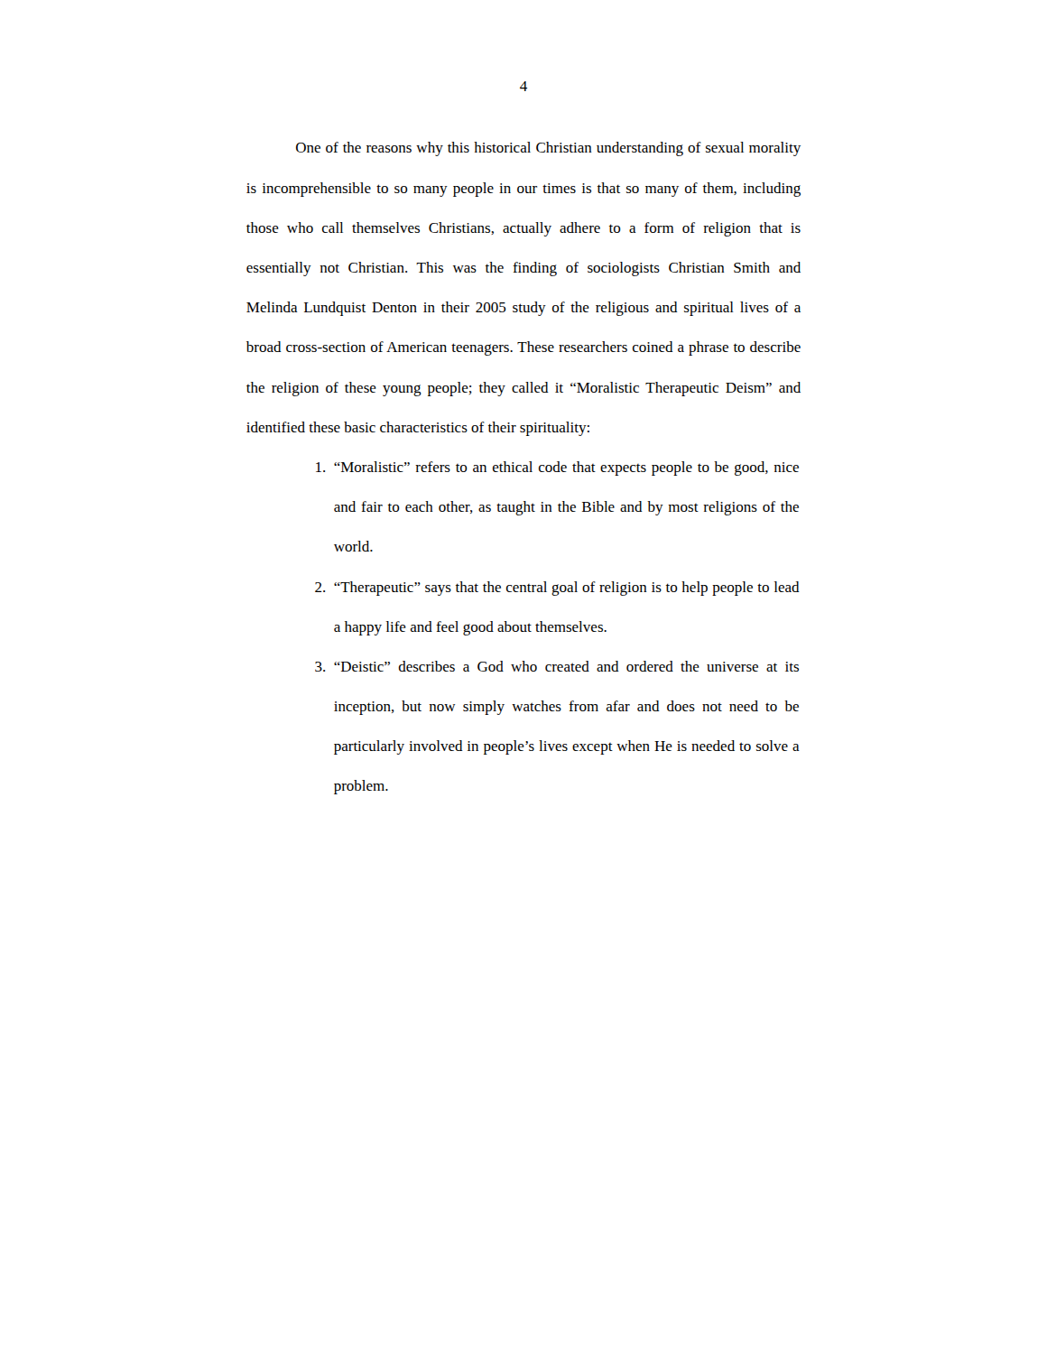4
One of the reasons why this historical Christian understanding of sexual morality is incomprehensible to so many people in our times is that so many of them, including those who call themselves Christians, actually adhere to a form of religion that is essentially not Christian. This was the finding of sociologists Christian Smith and Melinda Lundquist Denton in their 2005 study of the religious and spiritual lives of a broad cross-section of American teenagers. These researchers coined a phrase to describe the religion of these young people; they called it “Moralistic Therapeutic Deism” and identified these basic characteristics of their spirituality:
1.“Moralistic” refers to an ethical code that expects people to be good, nice and fair to each other, as taught in the Bible and by most religions of the world.
2.“Therapeutic” says that the central goal of religion is to help people to lead a happy life and feel good about themselves.
3.“Deistic” describes a God who created and ordered the universe at its inception, but now simply watches from afar and does not need to be particularly involved in people’s lives except when He is needed to solve a problem.